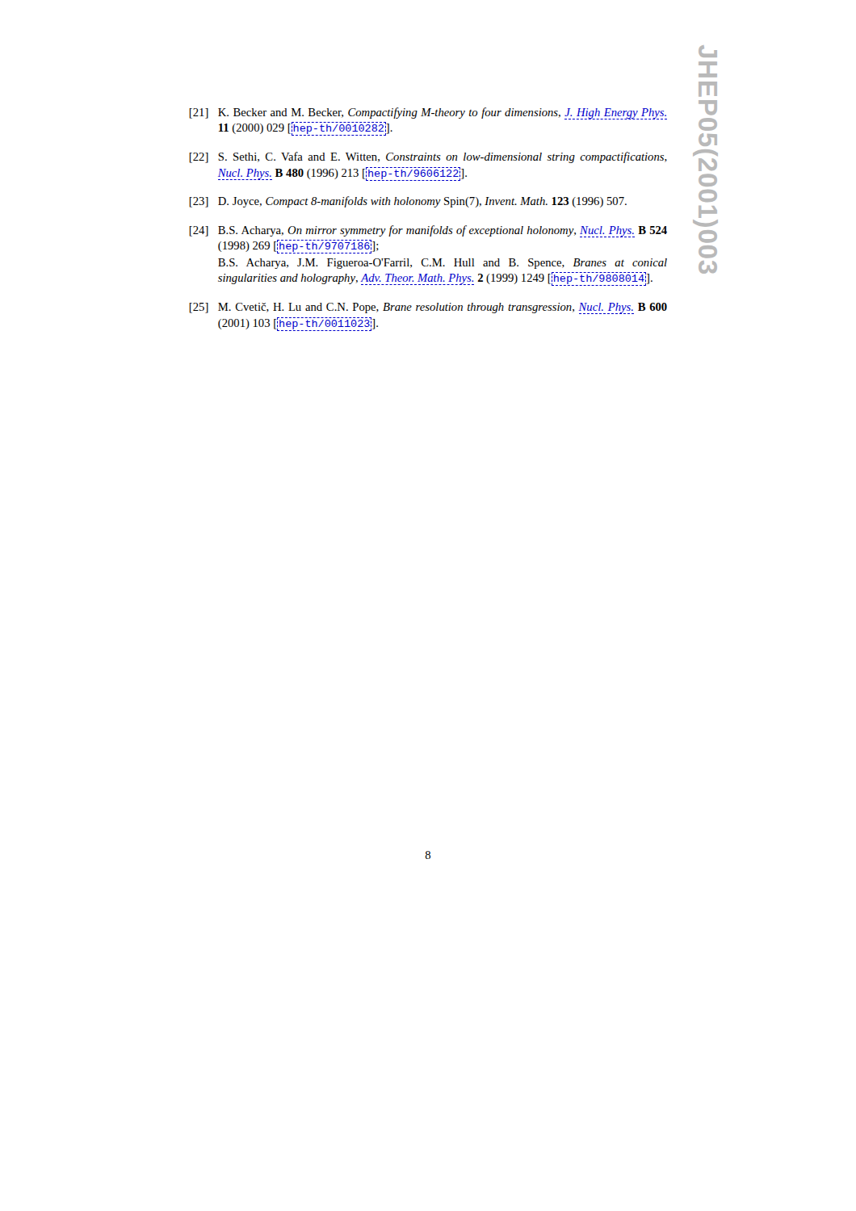JHEP05(2001)003
[21] K. Becker and M. Becker, Compactifying M-theory to four dimensions, J. High Energy Phys. 11 (2000) 029 [hep-th/0010282].
[22] S. Sethi, C. Vafa and E. Witten, Constraints on low-dimensional string compactifications, Nucl. Phys. B 480 (1996) 213 [hep-th/9606122].
[23] D. Joyce, Compact 8-manifolds with holonomy Spin(7), Invent. Math. 123 (1996) 507.
[24] B.S. Acharya, On mirror symmetry for manifolds of exceptional holonomy, Nucl. Phys. B 524 (1998) 269 [hep-th/9707186]; B.S. Acharya, J.M. Figueroa-O'Farril, C.M. Hull and B. Spence, Branes at conical singularities and holography, Adv. Theor. Math. Phys. 2 (1999) 1249 [hep-th/9808014].
[25] M. Cvetič, H. Lu and C.N. Pope, Brane resolution through transgression, Nucl. Phys. B 600 (2001) 103 [hep-th/0011023].
8